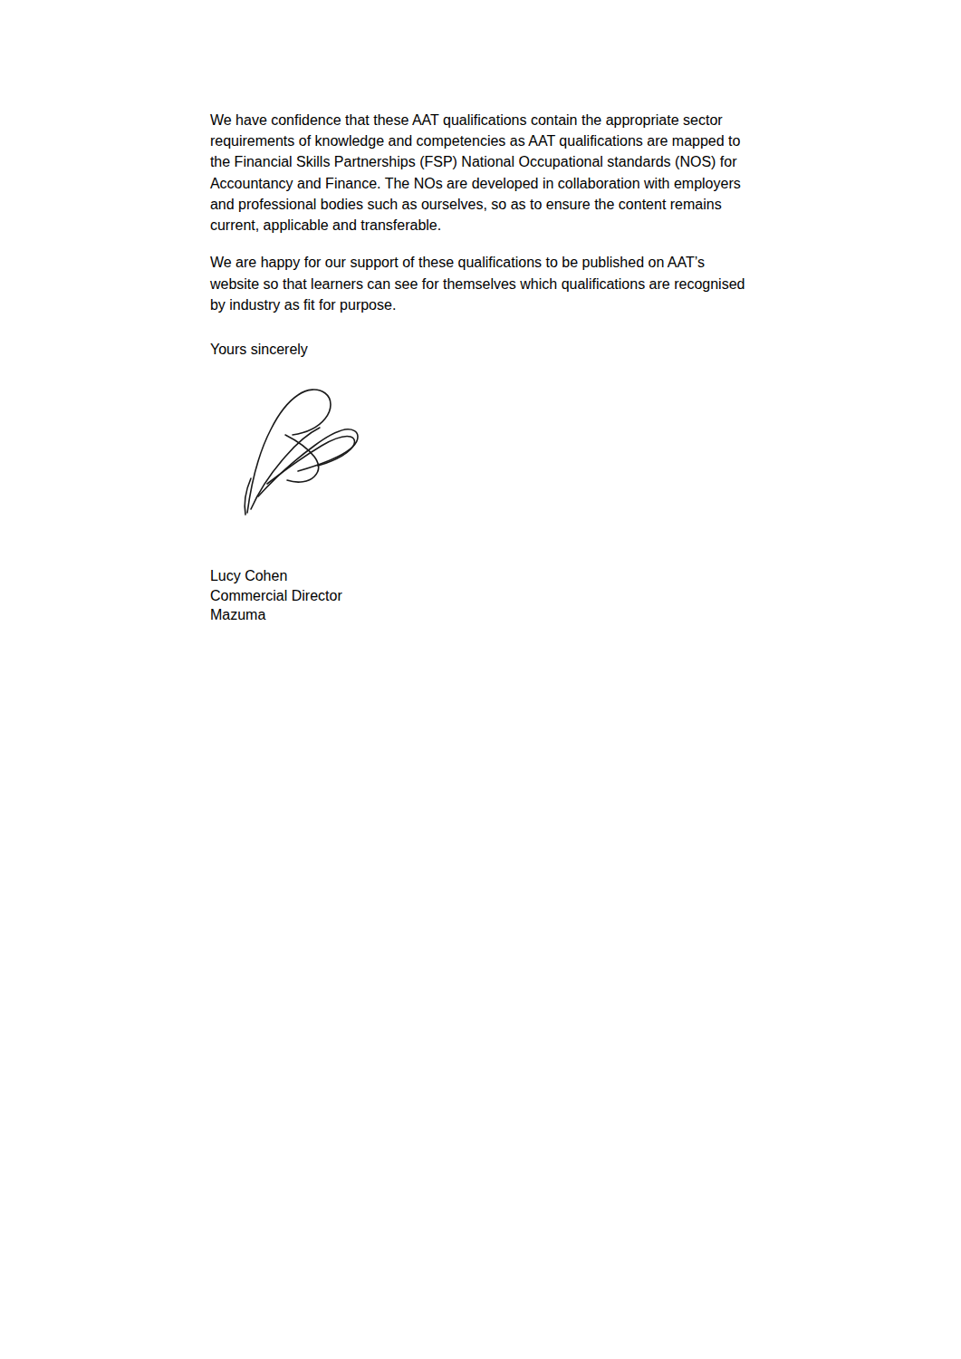We have confidence that these AAT qualifications contain the appropriate sector requirements of knowledge and competencies as AAT qualifications are mapped to the Financial Skills Partnerships (FSP) National Occupational standards (NOS) for Accountancy and Finance. The NOs are developed in collaboration with employers and professional bodies such as ourselves, so as to ensure the content remains current, applicable and transferable.
We are happy for our support of these qualifications to be published on AAT’s website so that learners can see for themselves which qualifications are recognised by industry as fit for purpose.
Yours sincerely
Lucy Cohen Commercial Director Mazuma